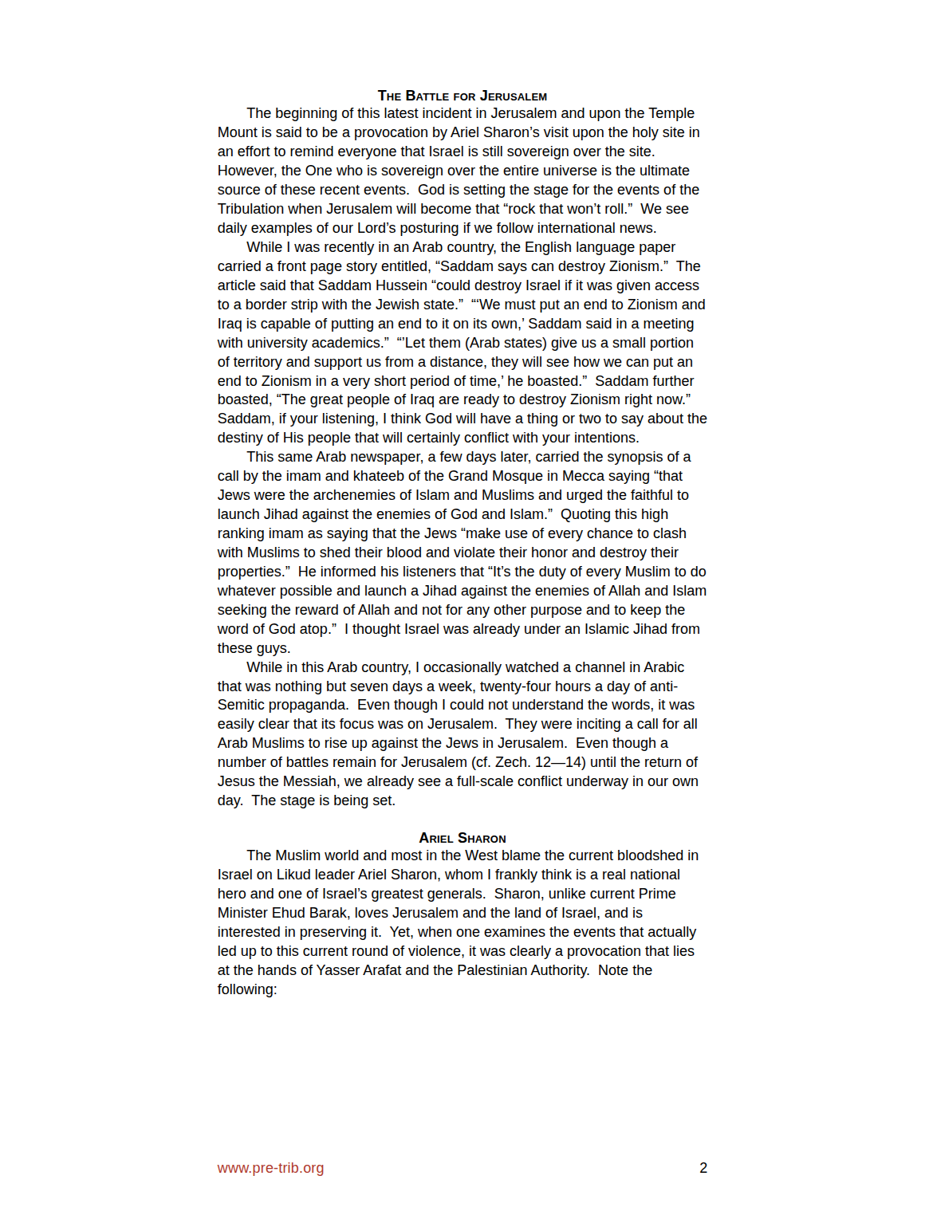The Battle for Jerusalem
The beginning of this latest incident in Jerusalem and upon the Temple Mount is said to be a provocation by Ariel Sharon’s visit upon the holy site in an effort to remind everyone that Israel is still sovereign over the site. However, the One who is sovereign over the entire universe is the ultimate source of these recent events. God is setting the stage for the events of the Tribulation when Jerusalem will become that “rock that won’t roll.” We see daily examples of our Lord’s posturing if we follow international news.
While I was recently in an Arab country, the English language paper carried a front page story entitled, “Saddam says can destroy Zionism.” The article said that Saddam Hussein “could destroy Israel if it was given access to a border strip with the Jewish state.” “‘We must put an end to Zionism and Iraq is capable of putting an end to it on its own,’ Saddam said in a meeting with university academics.” “’Let them (Arab states) give us a small portion of territory and support us from a distance, they will see how we can put an end to Zionism in a very short period of time,’ he boasted.” Saddam further boasted, “The great people of Iraq are ready to destroy Zionism right now.” Saddam, if your listening, I think God will have a thing or two to say about the destiny of His people that will certainly conflict with your intentions.
This same Arab newspaper, a few days later, carried the synopsis of a call by the imam and khateeb of the Grand Mosque in Mecca saying “that Jews were the archenemies of Islam and Muslims and urged the faithful to launch Jihad against the enemies of God and Islam.” Quoting this high ranking imam as saying that the Jews “make use of every chance to clash with Muslims to shed their blood and violate their honor and destroy their properties.” He informed his listeners that “It’s the duty of every Muslim to do whatever possible and launch a Jihad against the enemies of Allah and Islam seeking the reward of Allah and not for any other purpose and to keep the word of God atop.” I thought Israel was already under an Islamic Jihad from these guys.
While in this Arab country, I occasionally watched a channel in Arabic that was nothing but seven days a week, twenty-four hours a day of anti-Semitic propaganda. Even though I could not understand the words, it was easily clear that its focus was on Jerusalem. They were inciting a call for all Arab Muslims to rise up against the Jews in Jerusalem. Even though a number of battles remain for Jerusalem (cf. Zech. 12—14) until the return of Jesus the Messiah, we already see a full-scale conflict underway in our own day. The stage is being set.
Ariel Sharon
The Muslim world and most in the West blame the current bloodshed in Israel on Likud leader Ariel Sharon, whom I frankly think is a real national hero and one of Israel’s greatest generals. Sharon, unlike current Prime Minister Ehud Barak, loves Jerusalem and the land of Israel, and is interested in preserving it. Yet, when one examines the events that actually led up to this current round of violence, it was clearly a provocation that lies at the hands of Yasser Arafat and the Palestinian Authority. Note the following:
www.pre-trib.org 2